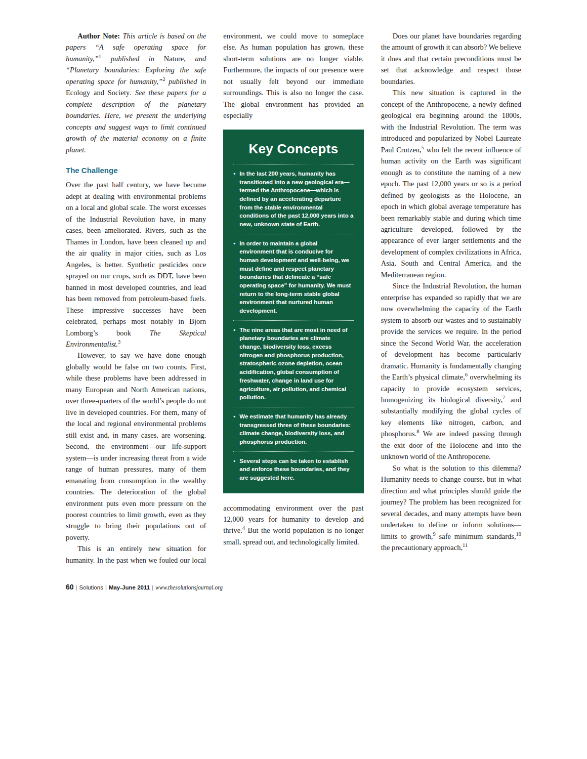Author Note: This article is based on the papers “A safe operating space for humanity,”1 published in Nature, and “Planetary boundaries: Exploring the safe operating space for humanity,”2 published in Ecology and Society. See these papers for a complete description of the planetary boundaries. Here, we present the underlying concepts and suggest ways to limit continued growth of the material economy on a finite planet.
The Challenge
Over the past half century, we have become adept at dealing with environmental problems on a local and global scale. The worst excesses of the Industrial Revolution have, in many cases, been ameliorated. Rivers, such as the Thames in London, have been cleaned up and the air quality in major cities, such as Los Angeles, is better. Synthetic pesticides once sprayed on our crops, such as DDT, have been banned in most developed countries, and lead has been removed from petroleum-based fuels. These impressive successes have been celebrated, perhaps most notably in Bjorn Lomborg’s book The Skeptical Environmentalist.3
However, to say we have done enough globally would be false on two counts. First, while these problems have been addressed in many European and North American nations, over three-quarters of the world’s people do not live in developed countries. For them, many of the local and regional environmental problems still exist and, in many cases, are worsening. Second, the environment—our life-support system—is under increasing threat from a wide range of human pressures, many of them emanating from consumption in the wealthy countries. The deterioration of the global environment puts even more pressure on the poorest countries to limit growth, even as they struggle to bring their populations out of poverty.
This is an entirely new situation for humanity. In the past when we fouled our local environment, we could move to someplace else. As human population has grown, these short-term solutions are no longer viable. Furthermore, the impacts of our presence were not usually felt beyond our immediate surroundings. This is also no longer the case. The global environment has provided an especially
Key Concepts
In the last 200 years, humanity has transitioned into a new geological era—termed the Anthropocene—which is defined by an accelerating departure from the stable environmental conditions of the past 12,000 years into a new, unknown state of Earth.
In order to maintain a global environment that is conducive for human development and well-being, we must define and respect planetary boundaries that delineate a “safe operating space” for humanity. We must return to the long-term stable global environment that nurtured human development.
The nine areas that are most in need of planetary boundaries are climate change, biodiversity loss, excess nitrogen and phosphorus production, stratospheric ozone depletion, ocean acidification, global consumption of freshwater, change in land use for agriculture, air pollution, and chemical pollution.
We estimate that humanity has already transgressed three of these boundaries: climate change, biodiversity loss, and phosphorus production.
Several steps can be taken to establish and enforce these boundaries, and they are suggested here.
accommodating environment over the past 12,000 years for humanity to develop and thrive.4 But the world population is no longer small, spread out, and technologically limited.
Does our planet have boundaries regarding the amount of growth it can absorb? We believe it does and that certain preconditions must be set that acknowledge and respect those boundaries.
This new situation is captured in the concept of the Anthropocene, a newly defined geological era beginning around the 1800s, with the Industrial Revolution. The term was introduced and popularized by Nobel Laureate Paul Crutzen,5 who felt the recent influence of human activity on the Earth was significant enough as to constitute the naming of a new epoch. The past 12,000 years or so is a period defined by geologists as the Holocene, an epoch in which global average temperature has been remarkably stable and during which time agriculture developed, followed by the appearance of ever larger settlements and the development of complex civilizations in Africa, Asia, South and Central America, and the Mediterranean region.
Since the Industrial Revolution, the human enterprise has expanded so rapidly that we are now overwhelming the capacity of the Earth system to absorb our wastes and to sustainably provide the services we require. In the period since the Second World War, the acceleration of development has become particularly dramatic. Humanity is fundamentally changing the Earth’s physical climate,6 overwhelming its capacity to provide ecosystem services, homogenizing its biological diversity,7 and substantially modifying the global cycles of key elements like nitrogen, carbon, and phosphorus.8 We are indeed passing through the exit door of the Holocene and into the unknown world of the Anthropocene.
So what is the solution to this dilemma? Humanity needs to change course, but in what direction and what principles should guide the journey? The problem has been recognized for several decades, and many attempts have been undertaken to define or inform solutions—limits to growth,9 safe minimum standards,10 the precautionary approach,11
60|Solutions|May-June 2011|www.thesolutionsjournal.org